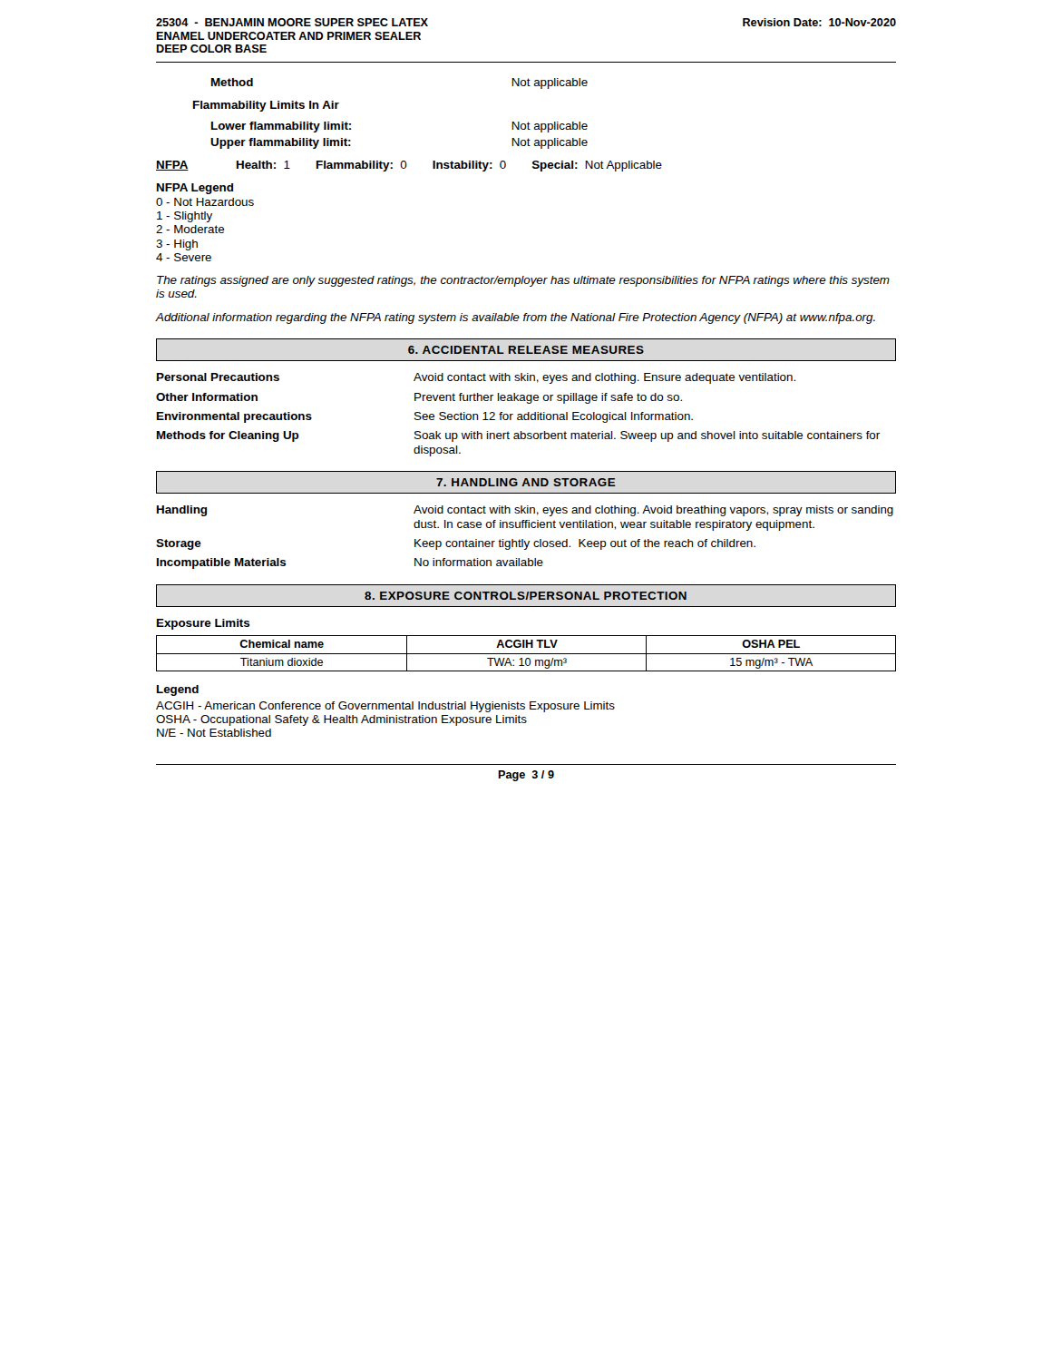25304 - BENJAMIN MOORE SUPER SPEC LATEX
ENAMEL UNDERCOATER AND PRIMER SEALER
DEEP COLOR BASE
Revision Date: 10-Nov-2020
Method Not applicable
Flammability Limits In Air
Lower flammability limit: Not applicable
Upper flammability limit: Not applicable
NFPA Health: 1 Flammability: 0 Instability: 0 Special: Not Applicable
NFPA Legend
0 - Not Hazardous
1 - Slightly
2 - Moderate
3 - High
4 - Severe
The ratings assigned are only suggested ratings, the contractor/employer has ultimate responsibilities for NFPA ratings where this system is used.
Additional information regarding the NFPA rating system is available from the National Fire Protection Agency (NFPA) at www.nfpa.org.
6. ACCIDENTAL RELEASE MEASURES
Personal Precautions
Avoid contact with skin, eyes and clothing. Ensure adequate ventilation.
Other Information
Prevent further leakage or spillage if safe to do so.
Environmental precautions
See Section 12 for additional Ecological Information.
Methods for Cleaning Up
Soak up with inert absorbent material. Sweep up and shovel into suitable containers for disposal.
7. HANDLING AND STORAGE
Handling
Avoid contact with skin, eyes and clothing. Avoid breathing vapors, spray mists or sanding dust. In case of insufficient ventilation, wear suitable respiratory equipment.
Storage
Keep container tightly closed. Keep out of the reach of children.
Incompatible Materials
No information available
8. EXPOSURE CONTROLS/PERSONAL PROTECTION
Exposure Limits
| Chemical name | ACGIH TLV | OSHA PEL |
| --- | --- | --- |
| Titanium dioxide | TWA: 10 mg/m³ | 15 mg/m³ - TWA |
Legend
ACGIH - American Conference of Governmental Industrial Hygienists Exposure Limits
OSHA - Occupational Safety & Health Administration Exposure Limits
N/E - Not Established
Page 3 / 9